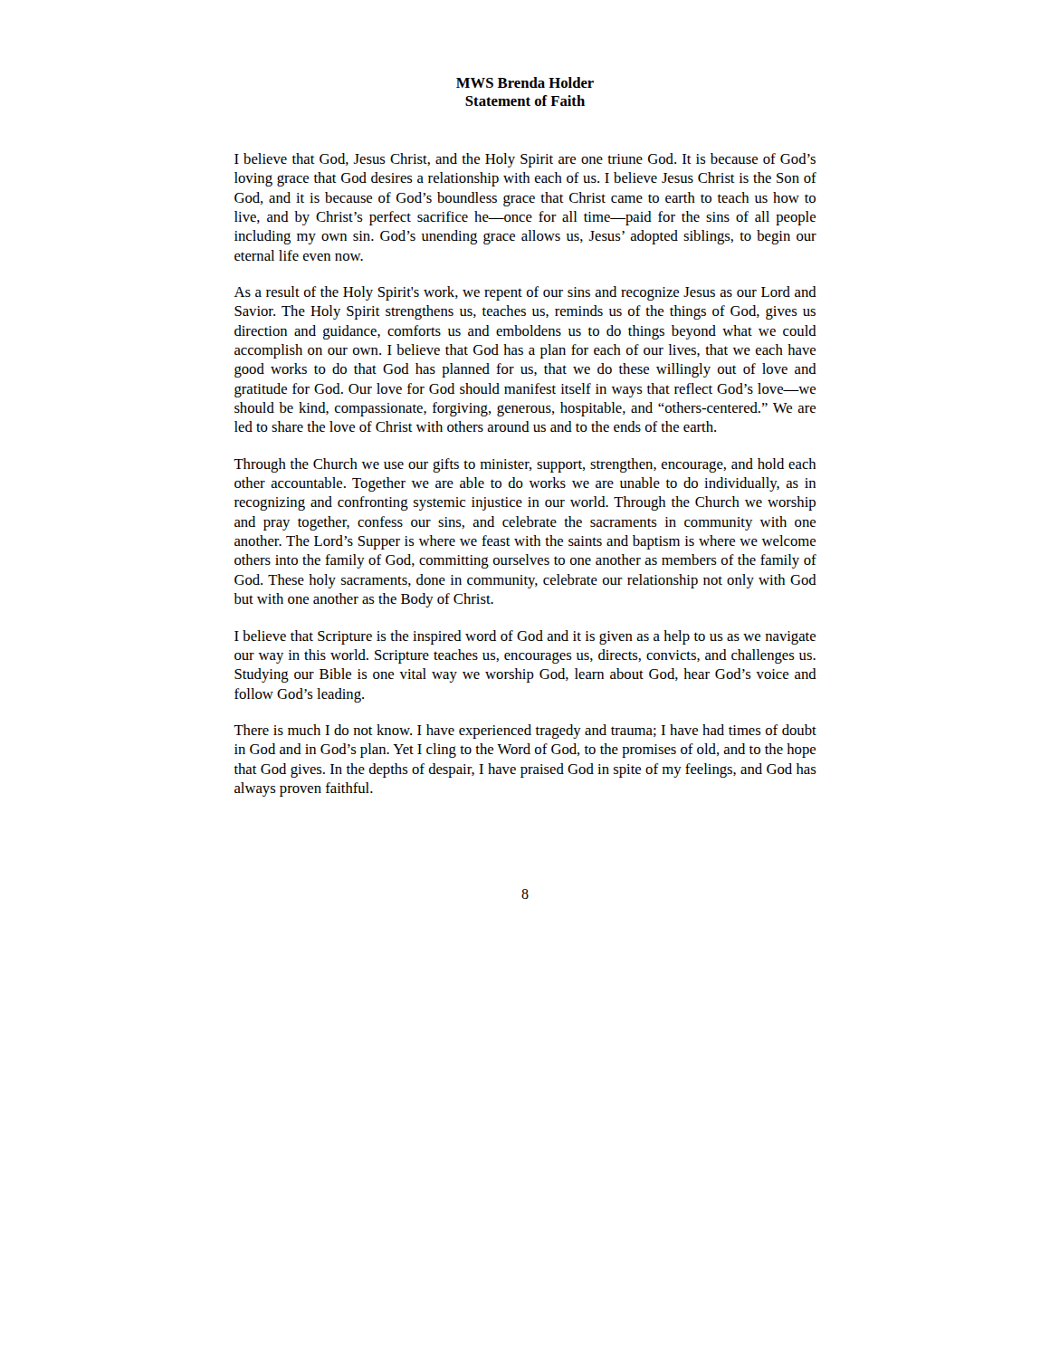MWS Brenda Holder Statement of Faith
I believe that God, Jesus Christ, and the Holy Spirit are one triune God. It is because of God’s loving grace that God desires a relationship with each of us. I believe Jesus Christ is the Son of God, and it is because of God’s boundless grace that Christ came to earth to teach us how to live, and by Christ’s perfect sacrifice he—once for all time—paid for the sins of all people including my own sin. God’s unending grace allows us, Jesus’ adopted siblings, to begin our eternal life even now.
As a result of the Holy Spirit's work, we repent of our sins and recognize Jesus as our Lord and Savior. The Holy Spirit strengthens us, teaches us, reminds us of the things of God, gives us direction and guidance, comforts us and emboldens us to do things beyond what we could accomplish on our own. I believe that God has a plan for each of our lives, that we each have good works to do that God has planned for us, that we do these willingly out of love and gratitude for God. Our love for God should manifest itself in ways that reflect God’s love—we should be kind, compassionate, forgiving, generous, hospitable, and “others-centered.” We are led to share the love of Christ with others around us and to the ends of the earth.
Through the Church we use our gifts to minister, support, strengthen, encourage, and hold each other accountable. Together we are able to do works we are unable to do individually, as in recognizing and confronting systemic injustice in our world. Through the Church we worship and pray together, confess our sins, and celebrate the sacraments in community with one another. The Lord’s Supper is where we feast with the saints and baptism is where we welcome others into the family of God, committing ourselves to one another as members of the family of God. These holy sacraments, done in community, celebrate our relationship not only with God but with one another as the Body of Christ.
I believe that Scripture is the inspired word of God and it is given as a help to us as we navigate our way in this world. Scripture teaches us, encourages us, directs, convicts, and challenges us. Studying our Bible is one vital way we worship God, learn about God, hear God’s voice and follow God’s leading.
There is much I do not know. I have experienced tragedy and trauma; I have had times of doubt in God and in God’s plan. Yet I cling to the Word of God, to the promises of old, and to the hope that God gives. In the depths of despair, I have praised God in spite of my feelings, and God has always proven faithful.
8